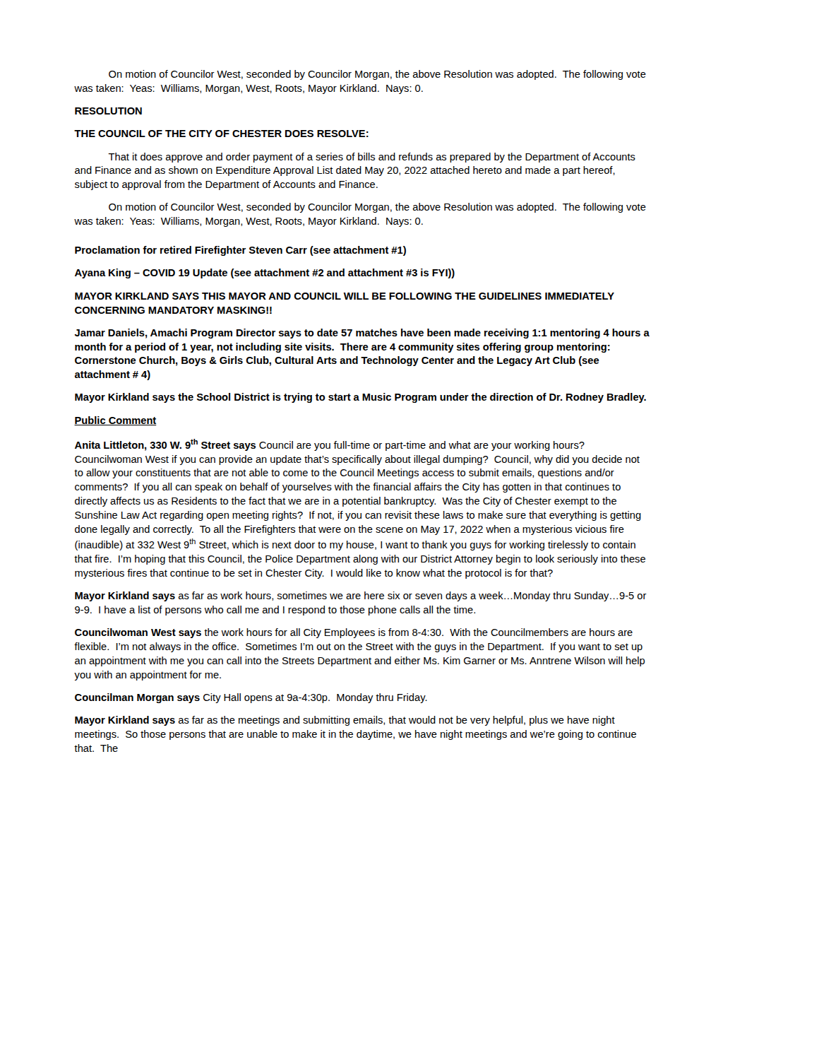On motion of Councilor West, seconded by Councilor Morgan, the above Resolution was adopted. The following vote was taken: Yeas: Williams, Morgan, West, Roots, Mayor Kirkland. Nays: 0.
RESOLUTION
THE COUNCIL OF THE CITY OF CHESTER DOES RESOLVE:
That it does approve and order payment of a series of bills and refunds as prepared by the Department of Accounts and Finance and as shown on Expenditure Approval List dated May 20, 2022 attached hereto and made a part hereof, subject to approval from the Department of Accounts and Finance.
On motion of Councilor West, seconded by Councilor Morgan, the above Resolution was adopted. The following vote was taken: Yeas: Williams, Morgan, West, Roots, Mayor Kirkland. Nays: 0.
Proclamation for retired Firefighter Steven Carr (see attachment #1)
Ayana King – COVID 19 Update (see attachment #2 and attachment #3 is FYI))
MAYOR KIRKLAND SAYS THIS MAYOR AND COUNCIL WILL BE FOLLOWING THE GUIDELINES IMMEDIATELY CONCERNING MANDATORY MASKING!!
Jamar Daniels, Amachi Program Director says to date 57 matches have been made receiving 1:1 mentoring 4 hours a month for a period of 1 year, not including site visits. There are 4 community sites offering group mentoring: Cornerstone Church, Boys & Girls Club, Cultural Arts and Technology Center and the Legacy Art Club (see attachment # 4)
Mayor Kirkland says the School District is trying to start a Music Program under the direction of Dr. Rodney Bradley.
Public Comment
Anita Littleton, 330 W. 9th Street says Council are you full-time or part-time and what are your working hours? Councilwoman West if you can provide an update that’s specifically about illegal dumping? Council, why did you decide not to allow your constituents that are not able to come to the Council Meetings access to submit emails, questions and/or comments? If you all can speak on behalf of yourselves with the financial affairs the City has gotten in that continues to directly affects us as Residents to the fact that we are in a potential bankruptcy. Was the City of Chester exempt to the Sunshine Law Act regarding open meeting rights? If not, if you can revisit these laws to make sure that everything is getting done legally and correctly. To all the Firefighters that were on the scene on May 17, 2022 when a mysterious vicious fire (inaudible) at 332 West 9th Street, which is next door to my house, I want to thank you guys for working tirelessly to contain that fire. I’m hoping that this Council, the Police Department along with our District Attorney begin to look seriously into these mysterious fires that continue to be set in Chester City. I would like to know what the protocol is for that?
Mayor Kirkland says as far as work hours, sometimes we are here six or seven days a week…Monday thru Sunday…9-5 or 9-9. I have a list of persons who call me and I respond to those phone calls all the time.
Councilwoman West says the work hours for all City Employees is from 8-4:30. With the Councilmembers are hours are flexible. I’m not always in the office. Sometimes I’m out on the Street with the guys in the Department. If you want to set up an appointment with me you can call into the Streets Department and either Ms. Kim Garner or Ms. Anntrene Wilson will help you with an appointment for me.
Councilman Morgan says City Hall opens at 9a-4:30p. Monday thru Friday.
Mayor Kirkland says as far as the meetings and submitting emails, that would not be very helpful, plus we have night meetings. So those persons that are unable to make it in the daytime, we have night meetings and we’re going to continue that. The